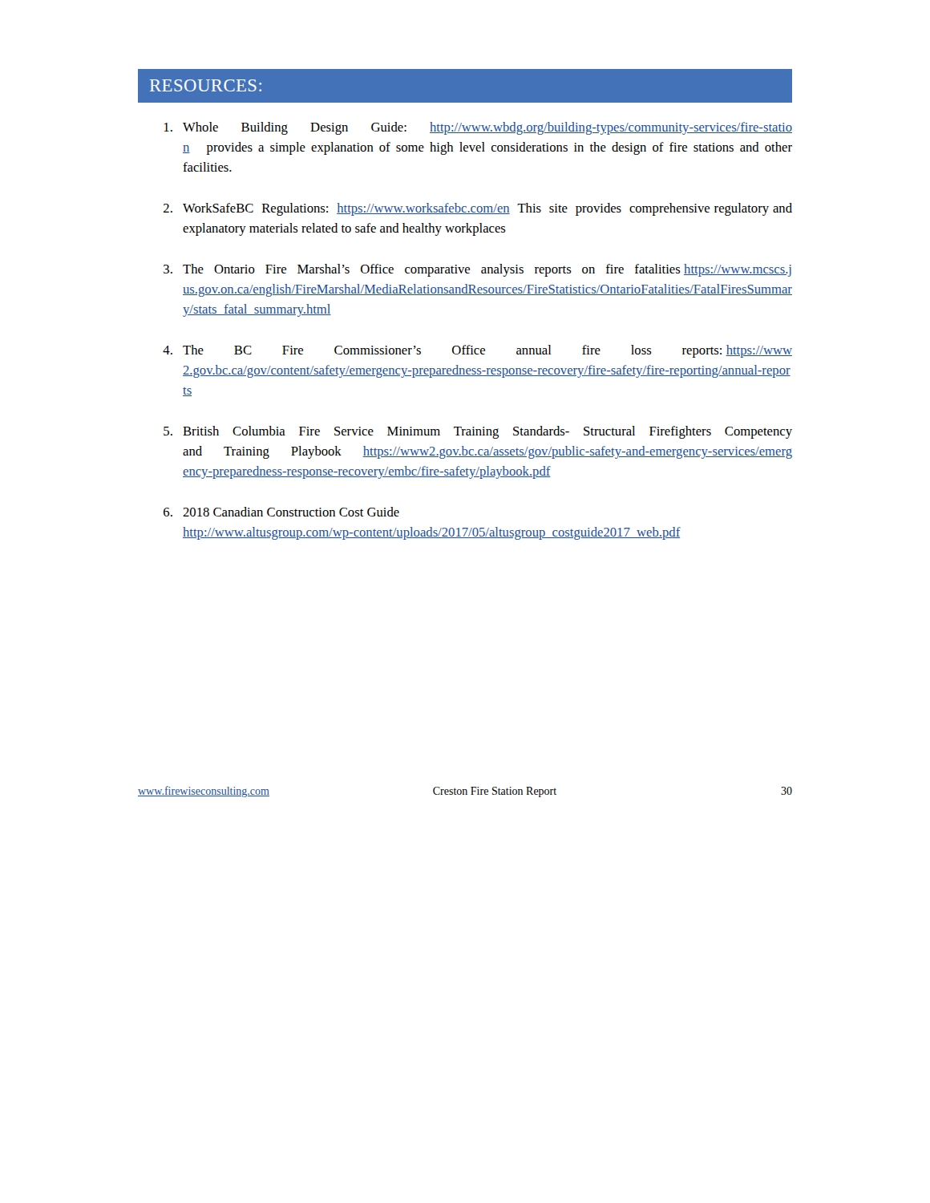RESOURCES:
Whole Building Design Guide: http://www.wbdg.org/building-types/community-services/fire-station provides a simple explanation of some high level considerations in the design of fire stations and other facilities.
WorkSafeBC Regulations: https://www.worksafebc.com/en This site provides comprehensive regulatory and explanatory materials related to safe and healthy workplaces
The Ontario Fire Marshal’s Office comparative analysis reports on fire fatalities https://www.mcscs.jus.gov.on.ca/english/FireMarshal/MediaRelationsandResources/FireStatistics/OntarioFatalities/FatalFiresSummary/stats_fatal_summary.html
The BC Fire Commissioner’s Office annual fire loss reports: https://www2.gov.bc.ca/gov/content/safety/emergency-preparedness-response-recovery/fire-safety/fire-reporting/annual-reports
British Columbia Fire Service Minimum Training Standards- Structural Firefighters Competency and Training Playbook https://www2.gov.bc.ca/assets/gov/public-safety-and-emergency-services/emergency-preparedness-response-recovery/embc/fire-safety/playbook.pdf
2018 Canadian Construction Cost Guide
http://www.altusgroup.com/wp-content/uploads/2017/05/altusgroup_costguide2017_web.pdf
www.firewiseconsulting.com Creston Fire Station Report 30